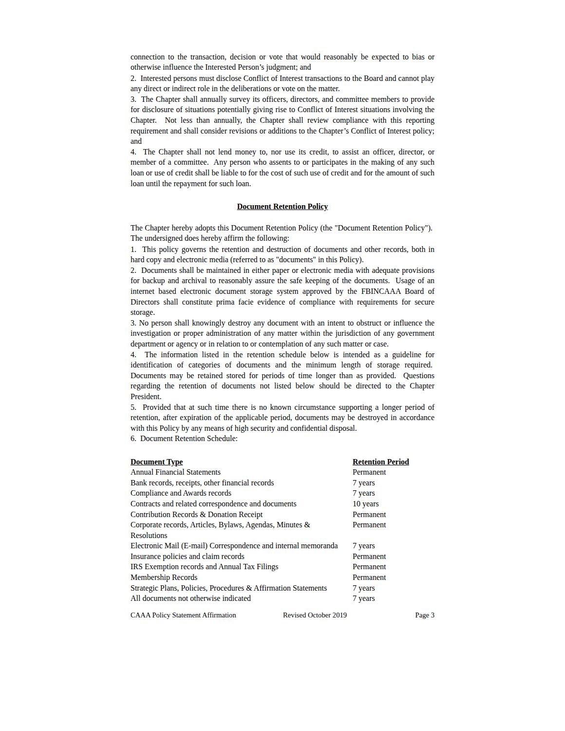connection to the transaction, decision or vote that would reasonably be expected to bias or otherwise influence the Interested Person’s judgment; and
2. Interested persons must disclose Conflict of Interest transactions to the Board and cannot play any direct or indirect role in the deliberations or vote on the matter.
3. The Chapter shall annually survey its officers, directors, and committee members to provide for disclosure of situations potentially giving rise to Conflict of Interest situations involving the Chapter. Not less than annually, the Chapter shall review compliance with this reporting requirement and shall consider revisions or additions to the Chapter’s Conflict of Interest policy; and
4. The Chapter shall not lend money to, nor use its credit, to assist an officer, director, or member of a committee. Any person who assents to or participates in the making of any such loan or use of credit shall be liable to for the cost of such use of credit and for the amount of such loan until the repayment for such loan.
Document Retention Policy
The Chapter hereby adopts this Document Retention Policy (the "Document Retention Policy"). The undersigned does hereby affirm the following:
1. This policy governs the retention and destruction of documents and other records, both in hard copy and electronic media (referred to as "documents" in this Policy).
2. Documents shall be maintained in either paper or electronic media with adequate provisions for backup and archival to reasonably assure the safe keeping of the documents. Usage of an internet based electronic document storage system approved by the FBINCAAA Board of Directors shall constitute prima facie evidence of compliance with requirements for secure storage.
3. No person shall knowingly destroy any document with an intent to obstruct or influence the investigation or proper administration of any matter within the jurisdiction of any government department or agency or in relation to or contemplation of any such matter or case.
4. The information listed in the retention schedule below is intended as a guideline for identification of categories of documents and the minimum length of storage required. Documents may be retained stored for periods of time longer than as provided. Questions regarding the retention of documents not listed below should be directed to the Chapter President.
5. Provided that at such time there is no known circumstance supporting a longer period of retention, after expiration of the applicable period, documents may be destroyed in accordance with this Policy by any means of high security and confidential disposal.
6. Document Retention Schedule:
| Document Type | Retention Period |
| --- | --- |
| Annual Financial Statements | Permanent |
| Bank records, receipts, other financial records | 7 years |
| Compliance and Awards records | 7 years |
| Contracts and related correspondence and documents | 10 years |
| Contribution Records & Donation Receipt | Permanent |
| Corporate records, Articles, Bylaws, Agendas, Minutes & Resolutions | Permanent |
| Electronic Mail (E-mail) Correspondence and internal memoranda | 7 years |
| Insurance policies and claim records | Permanent |
| IRS Exemption records and Annual Tax Filings | Permanent |
| Membership Records | Permanent |
| Strategic Plans, Policies, Procedures & Affirmation Statements | 7 years |
| All documents not otherwise indicated | 7 years |
CAAA Policy Statement Affirmation Revised October 2019 Page 3